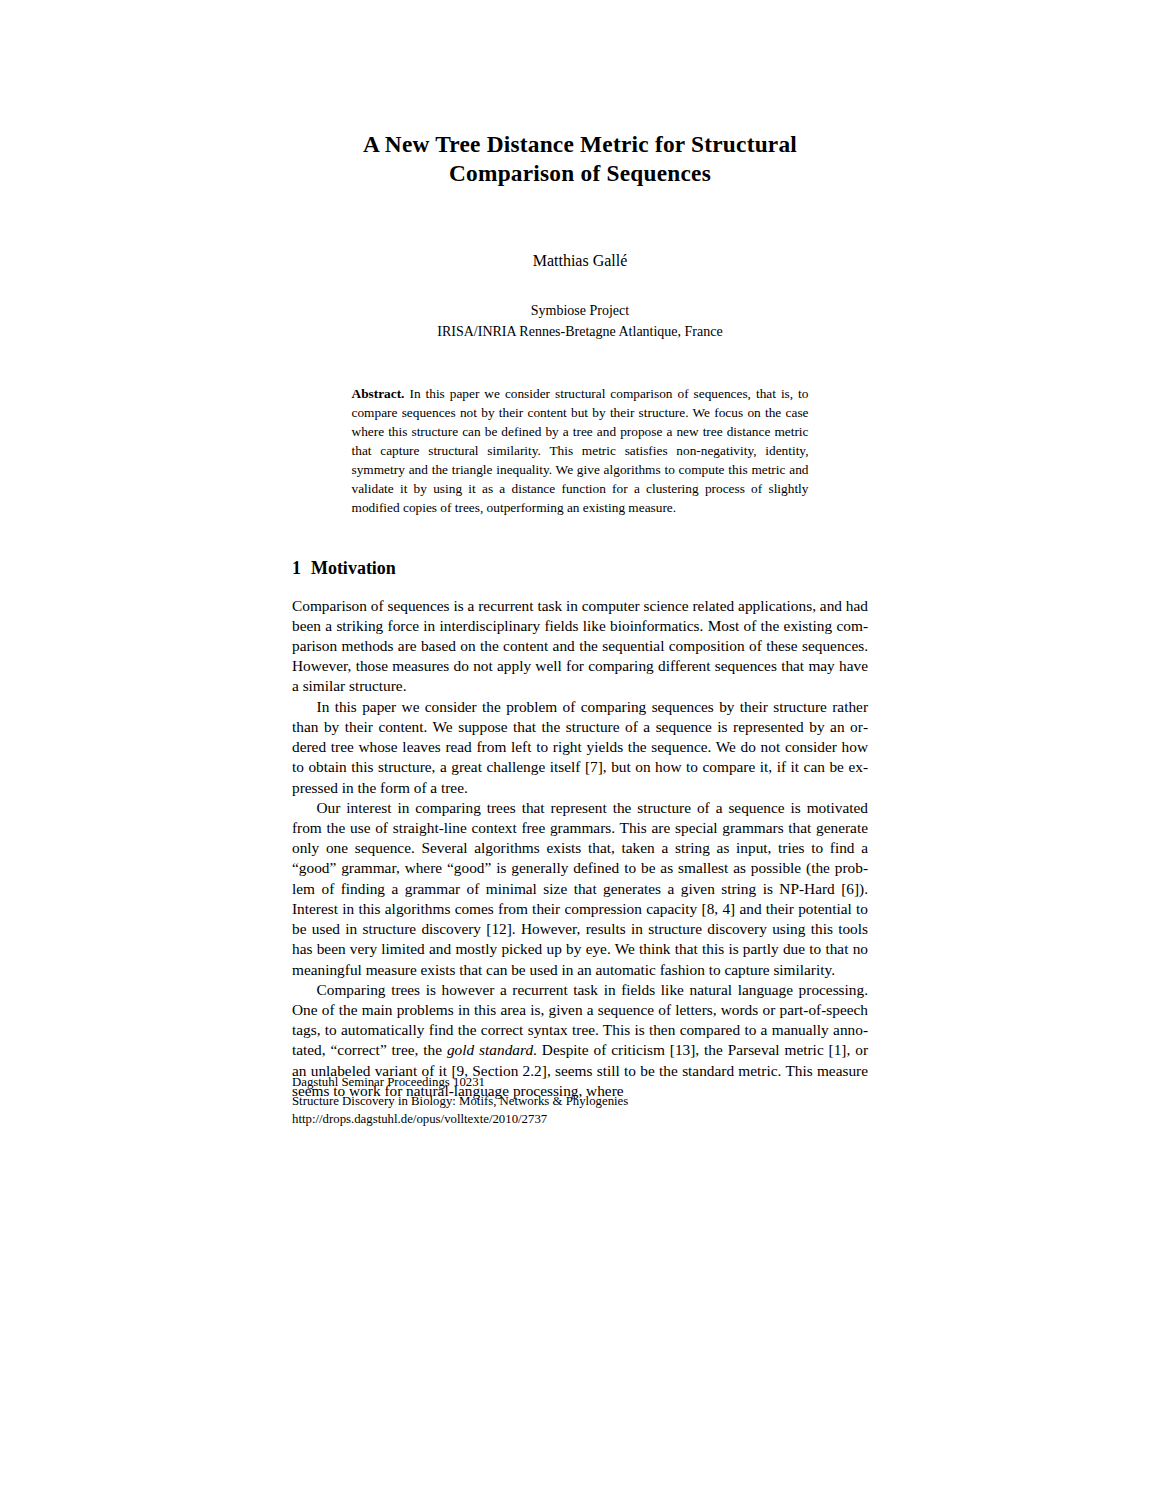A New Tree Distance Metric for Structural
Comparison of Sequences
Matthias Gallé
Symbiose Project
IRISA/INRIA Rennes-Bretagne Atlantique, France
Abstract. In this paper we consider structural comparison of sequences, that is, to compare sequences not by their content but by their structure. We focus on the case where this structure can be defined by a tree and propose a new tree distance metric that capture structural similarity. This metric satisfies non-negativity, identity, symmetry and the triangle inequality. We give algorithms to compute this metric and validate it by using it as a distance function for a clustering process of slightly modified copies of trees, outperforming an existing measure.
1 Motivation
Comparison of sequences is a recurrent task in computer science related applications, and had been a striking force in interdisciplinary fields like bioinformatics. Most of the existing comparison methods are based on the content and the sequential composition of these sequences. However, those measures do not apply well for comparing different sequences that may have a similar structure.
In this paper we consider the problem of comparing sequences by their structure rather than by their content. We suppose that the structure of a sequence is represented by an ordered tree whose leaves read from left to right yields the sequence. We do not consider how to obtain this structure, a great challenge itself [7], but on how to compare it, if it can be expressed in the form of a tree.
Our interest in comparing trees that represent the structure of a sequence is motivated from the use of straight-line context free grammars. This are special grammars that generate only one sequence. Several algorithms exists that, taken a string as input, tries to find a “good” grammar, where “good” is generally defined to be as smallest as possible (the problem of finding a grammar of minimal size that generates a given string is NP-Hard [6]). Interest in this algorithms comes from their compression capacity [8, 4] and their potential to be used in structure discovery [12]. However, results in structure discovery using this tools has been very limited and mostly picked up by eye. We think that this is partly due to that no meaningful measure exists that can be used in an automatic fashion to capture similarity.
Comparing trees is however a recurrent task in fields like natural language processing. One of the main problems in this area is, given a sequence of letters, words or part-of-speech tags, to automatically find the correct syntax tree. This is then compared to a manually annotated, “correct” tree, the gold standard. Despite of criticism [13], the Parseval metric [1], or an unlabeled variant of it [9, Section 2.2], seems still to be the standard metric. This measure seems to work for natural-language processing, where
Dagstuhl Seminar Proceedings 10231
Structure Discovery in Biology: Motifs, Networks & Phylogenies
http://drops.dagstuhl.de/opus/volltexte/2010/2737